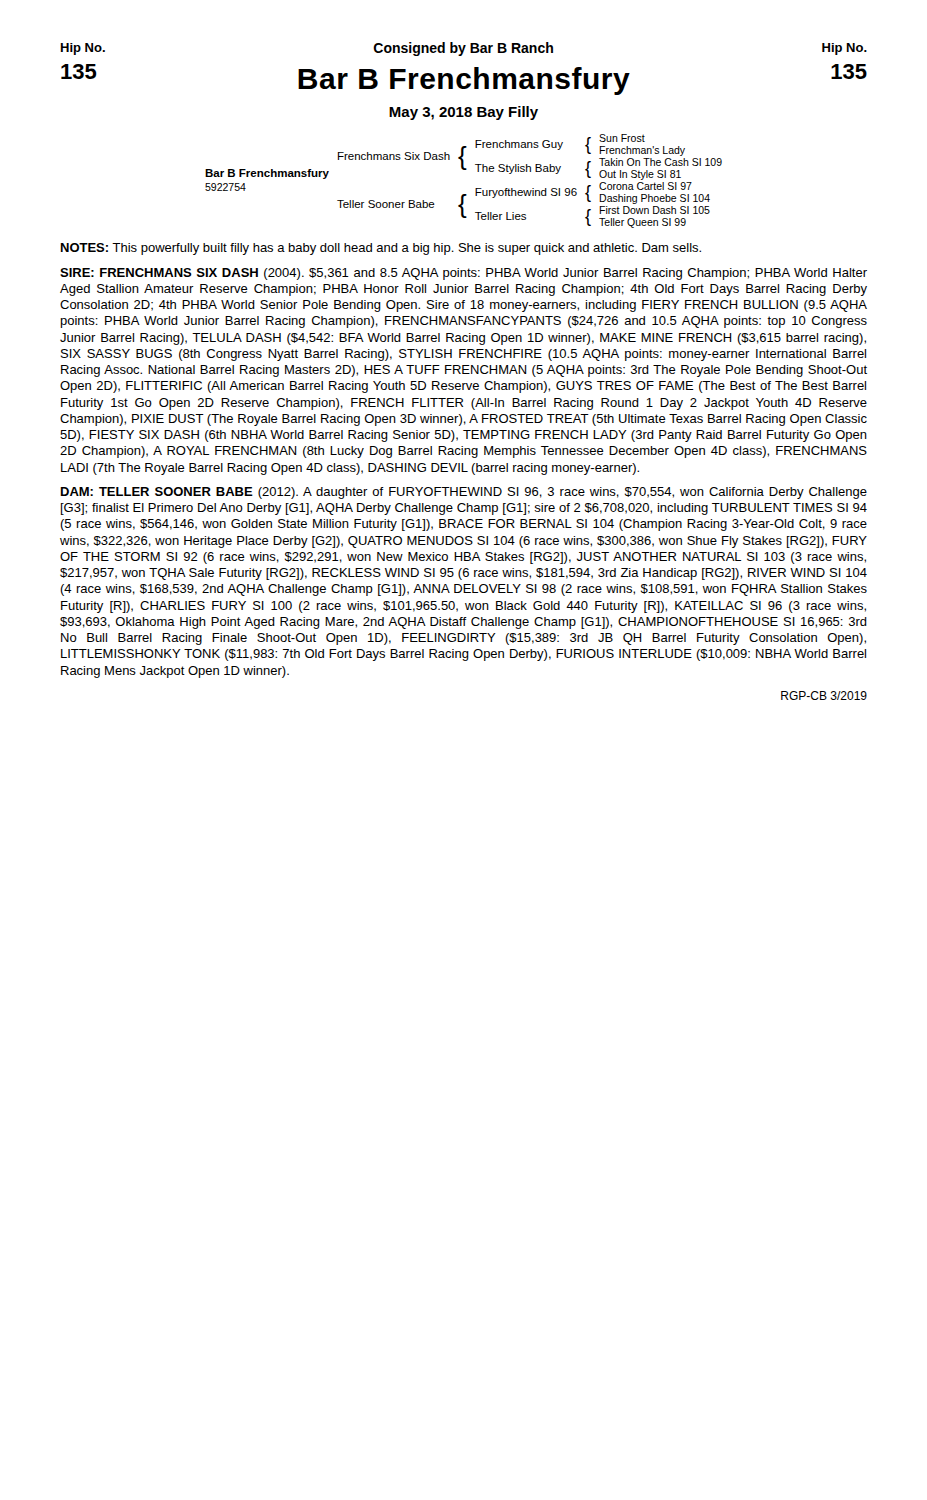Hip No.135
Hip No.135
Consigned by Bar B Ranch
Bar B Frenchmansfury
May 3, 2018 Bay Filly
| Bar B Frenchmansfury 5922754 | Frenchmans Six Dash | { | Frenchmans Guy | { | Sun Frost Frenchman's Lady |
| The Stylish Baby | { | Takin On The Cash SI 109 Out In Style SI 81 |
| Teller Sooner Babe | { | Furyofthewind SI 96 | { | Corona Cartel SI 97 Dashing Phoebe SI 104 |
| Teller Lies | { | First Down Dash SI 105 Teller Queen SI 99 |
NOTES: This powerfully built filly has a baby doll head and a big hip. She is super quick and athletic. Dam sells.
SIRE: FRENCHMANS SIX DASH (2004). $5,361 and 8.5 AQHA points: PHBA World Junior Barrel Racing Champion; PHBA World Halter Aged Stallion Amateur Reserve Champion; PHBA Honor Roll Junior Barrel Racing Champion; 4th Old Fort Days Barrel Racing Derby Consolation 2D; 4th PHBA World Senior Pole Bending Open. Sire of 18 money-earners, including FIERY FRENCH BULLION (9.5 AQHA points: PHBA World Junior Barrel Racing Champion), FRENCHMANSFANCYPANTS ($24,726 and 10.5 AQHA points: top 10 Congress Junior Barrel Racing), TELULA DASH ($4,542: BFA World Barrel Racing Open 1D winner), MAKE MINE FRENCH ($3,615 barrel racing), SIX SASSY BUGS (8th Congress Nyatt Barrel Racing), STYLISH FRENCHFIRE (10.5 AQHA points: money-earner International Barrel Racing Assoc. National Barrel Racing Masters 2D), HES A TUFF FRENCHMAN (5 AQHA points: 3rd The Royale Pole Bending Shoot-Out Open 2D), FLITTERIFIC (All American Barrel Racing Youth 5D Reserve Champion), GUYS TRES OF FAME (The Best of The Best Barrel Futurity 1st Go Open 2D Reserve Champion), FRENCH FLITTER (All-In Barrel Racing Round 1 Day 2 Jackpot Youth 4D Reserve Champion), PIXIE DUST (The Royale Barrel Racing Open 3D winner), A FROSTED TREAT (5th Ultimate Texas Barrel Racing Open Classic 5D), FIESTY SIX DASH (6th NBHA World Barrel Racing Senior 5D), TEMPTING FRENCH LADY (3rd Panty Raid Barrel Futurity Go Open 2D Champion), A ROYAL FRENCHMAN (8th Lucky Dog Barrel Racing Memphis Tennessee December Open 4D class), FRENCHMANS LADI (7th The Royale Barrel Racing Open 4D class), DASHING DEVIL (barrel racing money-earner).
DAM: TELLER SOONER BABE (2012). A daughter of FURYOFTHEWIND SI 96, 3 race wins, $70,554, won California Derby Challenge [G3]; finalist El Primero Del Ano Derby [G1], AQHA Derby Challenge Champ [G1]; sire of 2 $6,708,020, including TURBULENT TIMES SI 94 (5 race wins, $564,146, won Golden State Million Futurity [G1]), BRACE FOR BERNAL SI 104 (Champion Racing 3-Year-Old Colt, 9 race wins, $322,326, won Heritage Place Derby [G2]), QUATRO MENUDOS SI 104 (6 race wins, $300,386, won Shue Fly Stakes [RG2]), FURY OF THE STORM SI 92 (6 race wins, $292,291, won New Mexico HBA Stakes [RG2]), JUST ANOTHER NATURAL SI 103 (3 race wins, $217,957, won TQHA Sale Futurity [RG2]), RECKLESS WIND SI 95 (6 race wins, $181,594, 3rd Zia Handicap [RG2]), RIVER WIND SI 104 (4 race wins, $168,539, 2nd AQHA Challenge Champ [G1]), ANNA DELOVELY SI 98 (2 race wins, $108,591, won FQHRA Stallion Stakes Futurity [R]), CHARLIES FURY SI 100 (2 race wins, $101,965.50, won Black Gold 440 Futurity [R]), KATEILLAC SI 96 (3 race wins, $93,693, Oklahoma High Point Aged Racing Mare, 2nd AQHA Distaff Challenge Champ [G1]), CHAMPIONOFTHEHOUSE SI 16,965: 3rd No Bull Barrel Racing Finale Shoot-Out Open 1D), FEELINGDIRTY ($15,389: 3rd JB QH Barrel Futurity Consolation Open), LITTLEMISSHONKY TONK ($11,983: 7th Old Fort Days Barrel Racing Open Derby), FURIOUS INTERLUDE ($10,009: NBHA World Barrel Racing Mens Jackpot Open 1D winner).
RGP-CB 3/2019